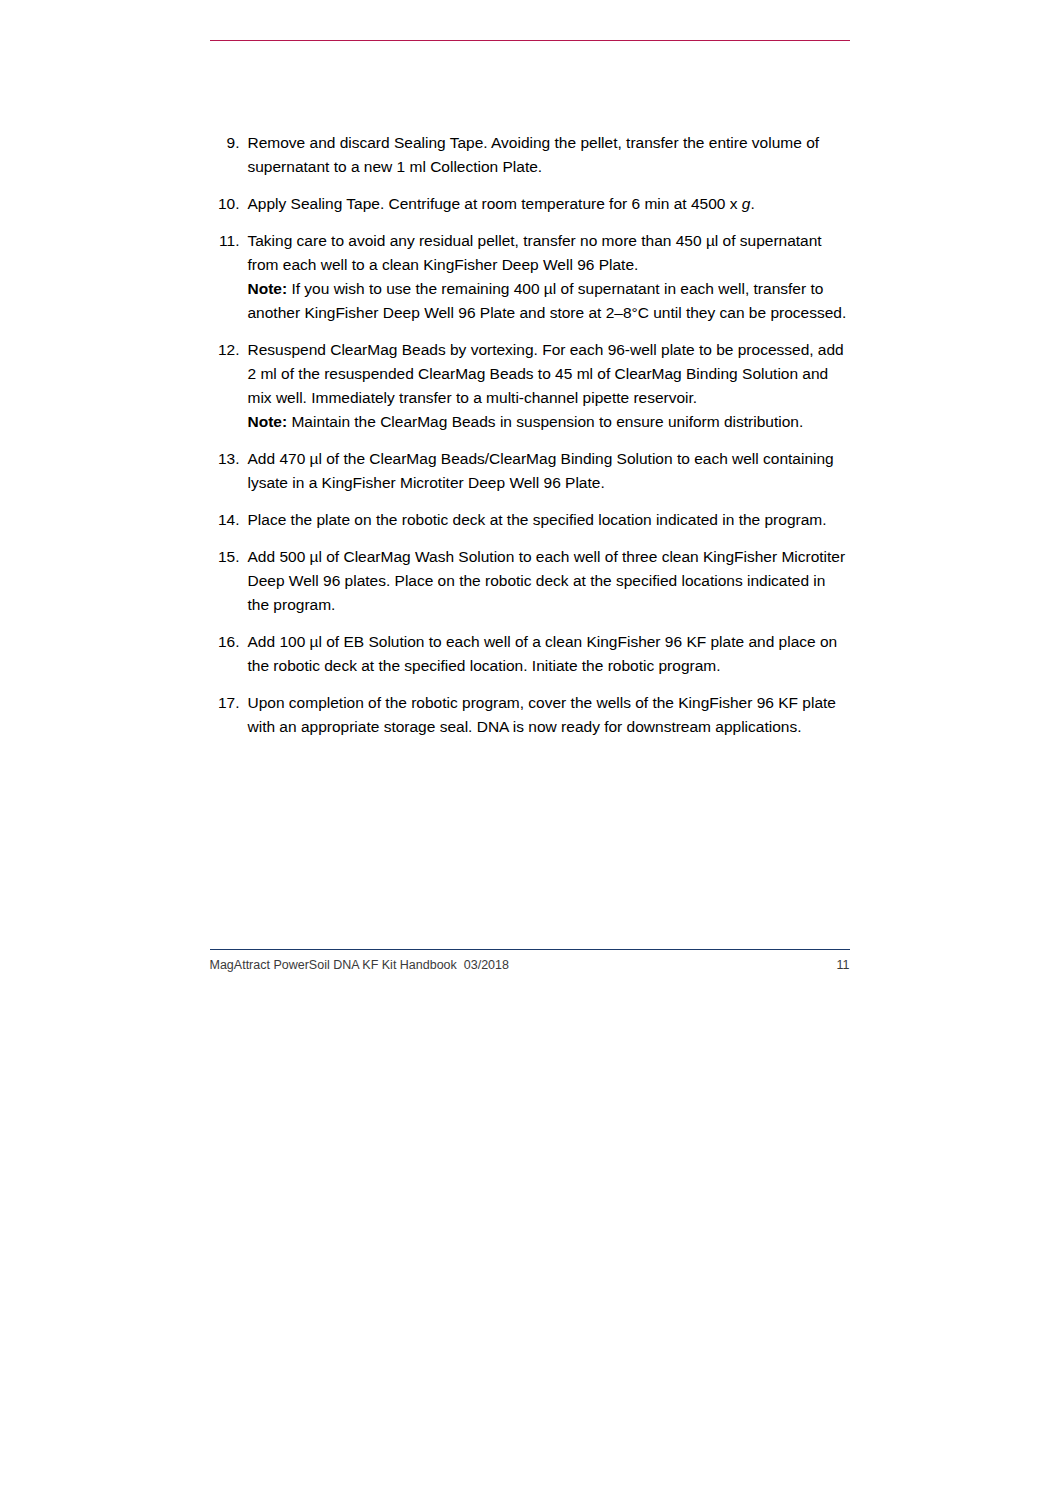9. Remove and discard Sealing Tape. Avoiding the pellet, transfer the entire volume of supernatant to a new 1 ml Collection Plate.
10. Apply Sealing Tape. Centrifuge at room temperature for 6 min at 4500 x g.
11. Taking care to avoid any residual pellet, transfer no more than 450 µl of supernatant from each well to a clean KingFisher Deep Well 96 Plate. Note: If you wish to use the remaining 400 µl of supernatant in each well, transfer to another KingFisher Deep Well 96 Plate and store at 2–8°C until they can be processed.
12. Resuspend ClearMag Beads by vortexing. For each 96-well plate to be processed, add 2 ml of the resuspended ClearMag Beads to 45 ml of ClearMag Binding Solution and mix well. Immediately transfer to a multi-channel pipette reservoir. Note: Maintain the ClearMag Beads in suspension to ensure uniform distribution.
13. Add 470 µl of the ClearMag Beads/ClearMag Binding Solution to each well containing lysate in a KingFisher Microtiter Deep Well 96 Plate.
14. Place the plate on the robotic deck at the specified location indicated in the program.
15. Add 500 µl of ClearMag Wash Solution to each well of three clean KingFisher Microtiter Deep Well 96 plates. Place on the robotic deck at the specified locations indicated in the program.
16. Add 100 µl of EB Solution to each well of a clean KingFisher 96 KF plate and place on the robotic deck at the specified location. Initiate the robotic program.
17. Upon completion of the robotic program, cover the wells of the KingFisher 96 KF plate with an appropriate storage seal. DNA is now ready for downstream applications.
MagAttract PowerSoil DNA KF Kit Handbook 03/2018 11